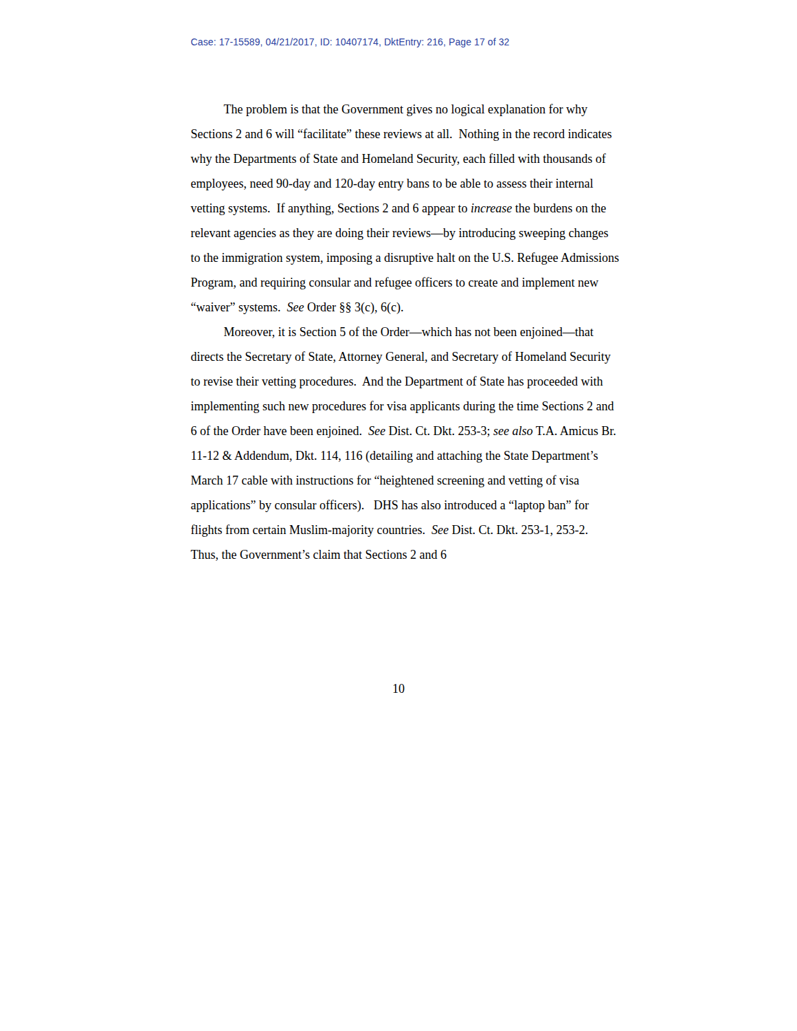Case: 17-15589, 04/21/2017, ID: 10407174, DktEntry: 216, Page 17 of 32
The problem is that the Government gives no logical explanation for why Sections 2 and 6 will “facilitate” these reviews at all. Nothing in the record indicates why the Departments of State and Homeland Security, each filled with thousands of employees, need 90-day and 120-day entry bans to be able to assess their internal vetting systems. If anything, Sections 2 and 6 appear to increase the burdens on the relevant agencies as they are doing their reviews—by introducing sweeping changes to the immigration system, imposing a disruptive halt on the U.S. Refugee Admissions Program, and requiring consular and refugee officers to create and implement new “waiver” systems. See Order §§ 3(c), 6(c).
Moreover, it is Section 5 of the Order—which has not been enjoined—that directs the Secretary of State, Attorney General, and Secretary of Homeland Security to revise their vetting procedures. And the Department of State has proceeded with implementing such new procedures for visa applicants during the time Sections 2 and 6 of the Order have been enjoined. See Dist. Ct. Dkt. 253-3; see also T.A. Amicus Br. 11-12 & Addendum, Dkt. 114, 116 (detailing and attaching the State Department’s March 17 cable with instructions for “heightened screening and vetting of visa applications” by consular officers). DHS has also introduced a “laptop ban” for flights from certain Muslim-majority countries. See Dist. Ct. Dkt. 253-1, 253-2. Thus, the Government’s claim that Sections 2 and 6
10